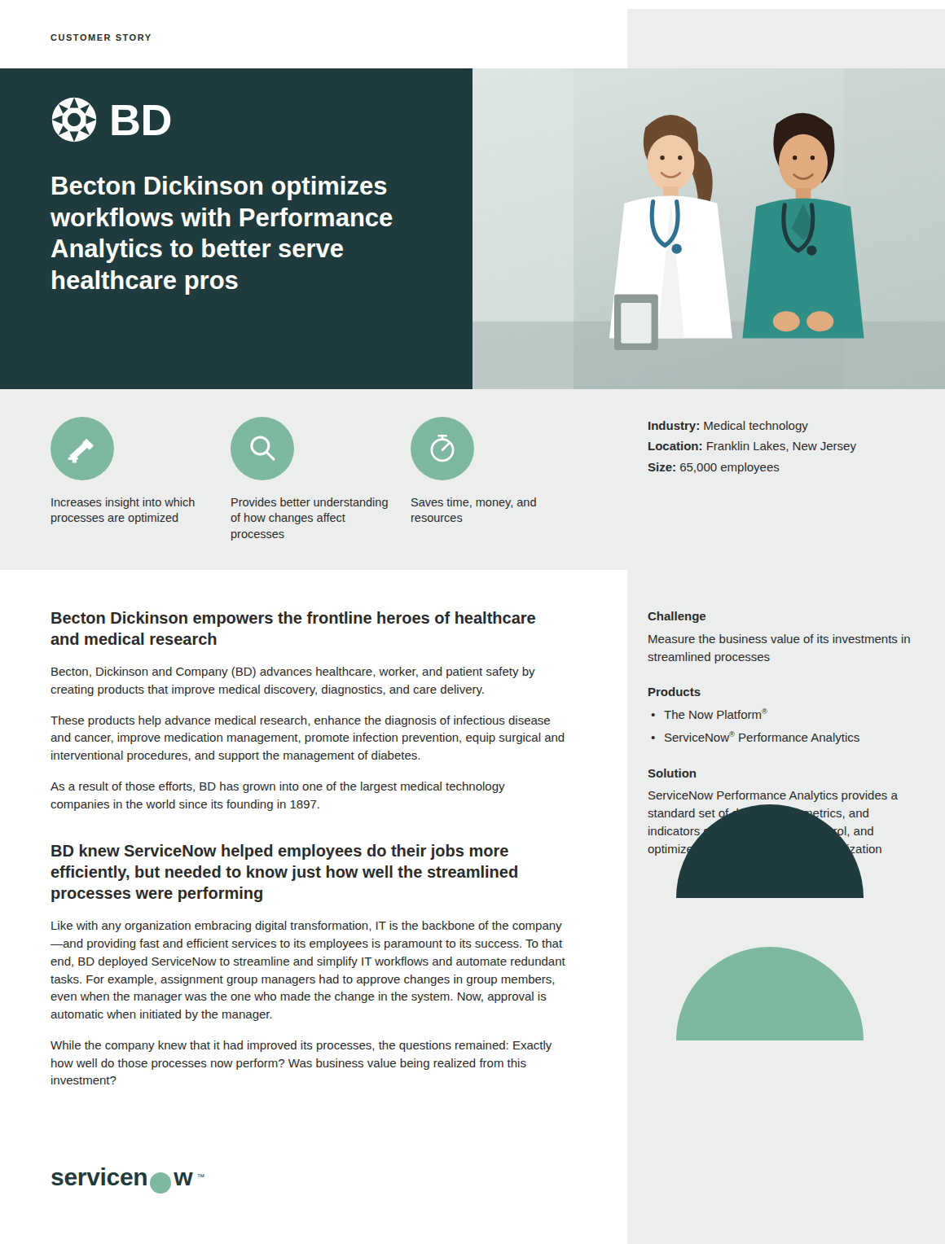Customer Story
BD
Becton Dickinson optimizes workflows with Performance Analytics to better serve healthcare pros
Increases insight into which processes are optimized
Provides better understanding of how changes affect processes
Saves time, money, and resources
Industry: Medical technology
Location: Franklin Lakes, New Jersey
Size: 65,000 employees
Becton Dickinson empowers the frontline heroes of healthcare and medical research
Becton, Dickinson and Company (BD) advances healthcare, worker, and patient safety by creating products that improve medical discovery, diagnostics, and care delivery.
These products help advance medical research, enhance the diagnosis of infectious disease and cancer, improve medication management, promote infection prevention, equip surgical and interventional procedures, and support the management of diabetes.
As a result of those efforts, BD has grown into one of the largest medical technology companies in the world since its founding in 1897.
BD knew ServiceNow helped employees do their jobs more efficiently, but needed to know just how well the streamlined processes were performing
Like with any organization embracing digital transformation, IT is the backbone of the company—and providing fast and efficient services to its employees is paramount to its success. To that end, BD deployed ServiceNow to streamline and simplify IT workflows and automate redundant tasks. For example, assignment group managers had to approve changes in group members, even when the manager was the one who made the change in the system. Now, approval is automatic when initiated by the manager.
While the company knew that it had improved its processes, the questions remained: Exactly how well do those processes now perform? Was business value being realized from this investment?
Challenge
Measure the business value of its investments in streamlined processes
Products
The Now Platform®
ServiceNow® Performance Analytics
Solution
ServiceNow Performance Analytics provides a standard set of dashboards, metrics, and indicators so BD can monitor, control, and optimize processes across the organization
servicen w™